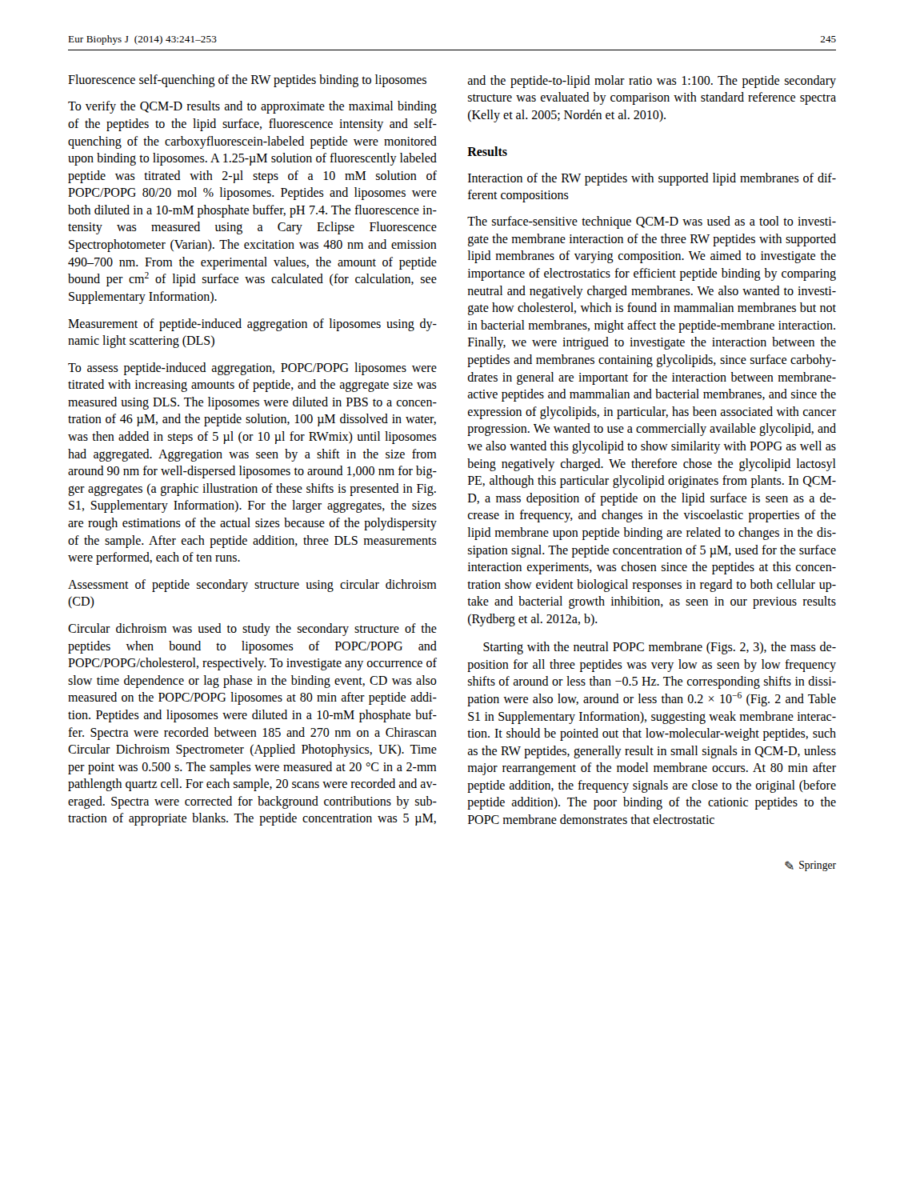Eur Biophys J (2014) 43:241–253 245
Fluorescence self-quenching of the RW peptides binding to liposomes
To verify the QCM-D results and to approximate the maximal binding of the peptides to the lipid surface, fluorescence intensity and self-quenching of the carboxyfluorescein-labeled peptide were monitored upon binding to liposomes. A 1.25-µM solution of fluorescently labeled peptide was titrated with 2-µl steps of a 10 mM solution of POPC/POPG 80/20 mol % liposomes. Peptides and liposomes were both diluted in a 10-mM phosphate buffer, pH 7.4. The fluorescence intensity was measured using a Cary Eclipse Fluorescence Spectrophotometer (Varian). The excitation was 480 nm and emission 490–700 nm. From the experimental values, the amount of peptide bound per cm2 of lipid surface was calculated (for calculation, see Supplementary Information).
Measurement of peptide-induced aggregation of liposomes using dynamic light scattering (DLS)
To assess peptide-induced aggregation, POPC/POPG liposomes were titrated with increasing amounts of peptide, and the aggregate size was measured using DLS. The liposomes were diluted in PBS to a concentration of 46 µM, and the peptide solution, 100 µM dissolved in water, was then added in steps of 5 µl (or 10 µl for RWmix) until liposomes had aggregated. Aggregation was seen by a shift in the size from around 90 nm for well-dispersed liposomes to around 1,000 nm for bigger aggregates (a graphic illustration of these shifts is presented in Fig. S1, Supplementary Information). For the larger aggregates, the sizes are rough estimations of the actual sizes because of the polydispersity of the sample. After each peptide addition, three DLS measurements were performed, each of ten runs.
Assessment of peptide secondary structure using circular dichroism (CD)
Circular dichroism was used to study the secondary structure of the peptides when bound to liposomes of POPC/POPG and POPC/POPG/cholesterol, respectively. To investigate any occurrence of slow time dependence or lag phase in the binding event, CD was also measured on the POPC/POPG liposomes at 80 min after peptide addition. Peptides and liposomes were diluted in a 10-mM phosphate buffer. Spectra were recorded between 185 and 270 nm on a Chirascan Circular Dichroism Spectrometer (Applied Photophysics, UK). Time per point was 0.500 s. The samples were measured at 20 °C in a 2-mm pathlength quartz cell. For each sample, 20 scans were recorded and averaged. Spectra were corrected for background contributions by subtraction of appropriate blanks. The peptide concentration was 5 µM, and the peptide-to-lipid molar ratio was 1:100. The peptide secondary structure was evaluated by comparison with standard reference spectra (Kelly et al. 2005; Nordén et al. 2010).
Results
Interaction of the RW peptides with supported lipid membranes of different compositions
The surface-sensitive technique QCM-D was used as a tool to investigate the membrane interaction of the three RW peptides with supported lipid membranes of varying composition. We aimed to investigate the importance of electrostatics for efficient peptide binding by comparing neutral and negatively charged membranes. We also wanted to investigate how cholesterol, which is found in mammalian membranes but not in bacterial membranes, might affect the peptide-membrane interaction. Finally, we were intrigued to investigate the interaction between the peptides and membranes containing glycolipids, since surface carbohydrates in general are important for the interaction between membrane-active peptides and mammalian and bacterial membranes, and since the expression of glycolipids, in particular, has been associated with cancer progression. We wanted to use a commercially available glycolipid, and we also wanted this glycolipid to show similarity with POPG as well as being negatively charged. We therefore chose the glycolipid lactosyl PE, although this particular glycolipid originates from plants. In QCM-D, a mass deposition of peptide on the lipid surface is seen as a decrease in frequency, and changes in the viscoelastic properties of the lipid membrane upon peptide binding are related to changes in the dissipation signal. The peptide concentration of 5 µM, used for the surface interaction experiments, was chosen since the peptides at this concentration show evident biological responses in regard to both cellular uptake and bacterial growth inhibition, as seen in our previous results (Rydberg et al. 2012a, b).
Starting with the neutral POPC membrane (Figs. 2, 3), the mass deposition for all three peptides was very low as seen by low frequency shifts of around or less than −0.5 Hz. The corresponding shifts in dissipation were also low, around or less than 0.2 × 10−6 (Fig. 2 and Table S1 in Supplementary Information), suggesting weak membrane interaction. It should be pointed out that low-molecular-weight peptides, such as the RW peptides, generally result in small signals in QCM-D, unless major rearrangement of the model membrane occurs. At 80 min after peptide addition, the frequency signals are close to the original (before peptide addition). The poor binding of the cationic peptides to the POPC membrane demonstrates that electrostatic
✎ Springer